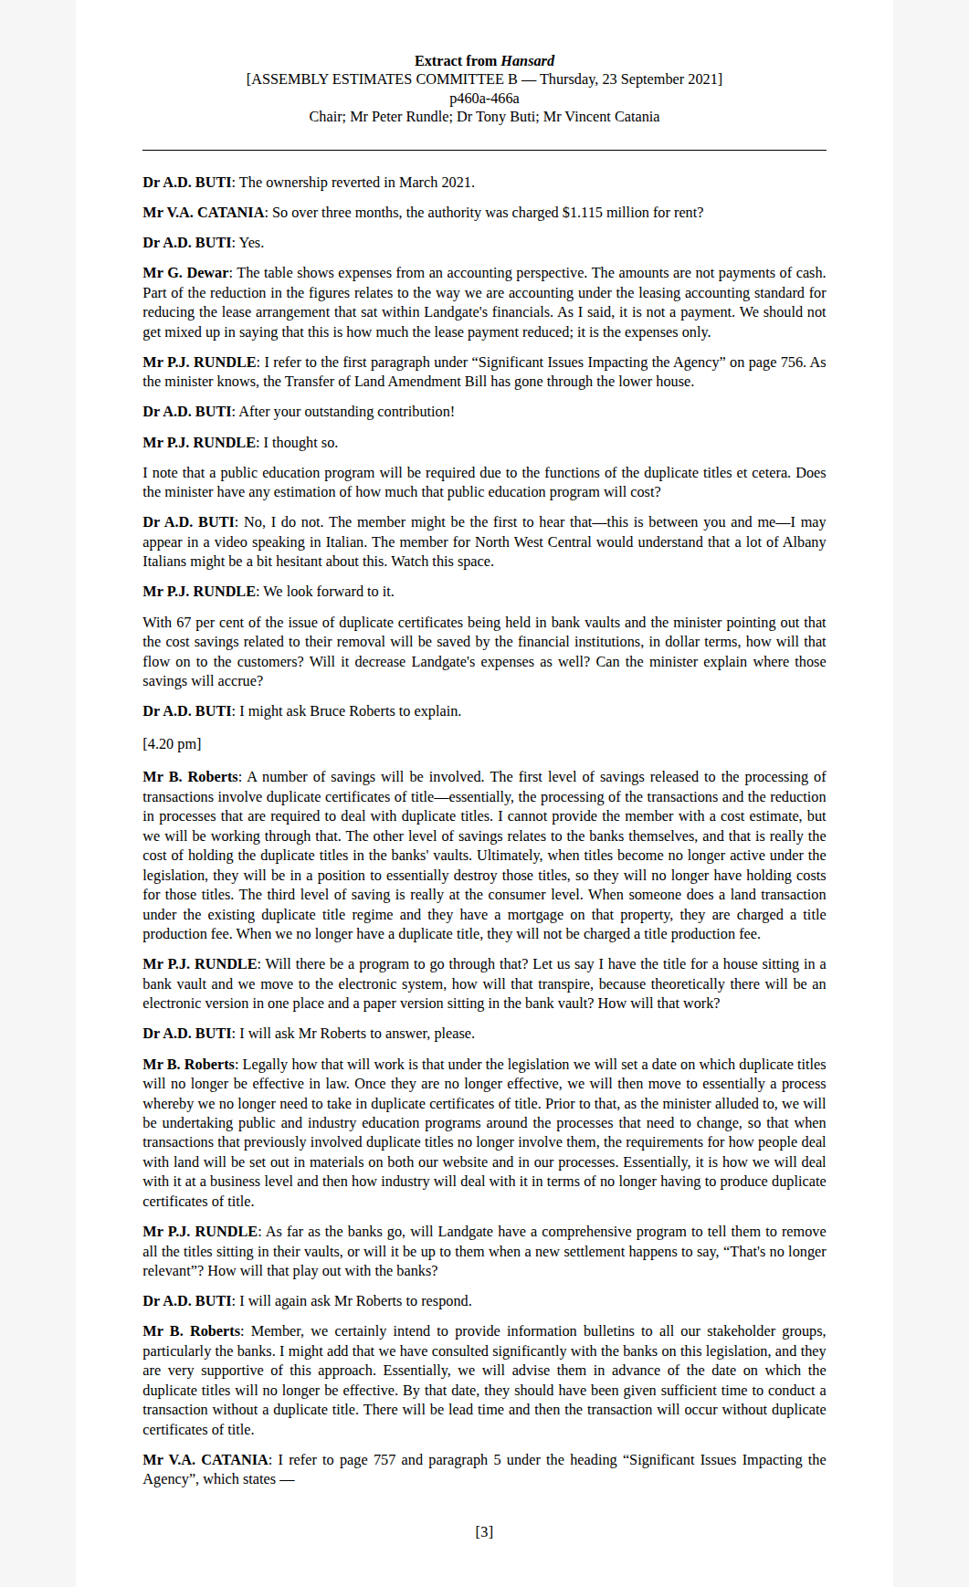Extract from Hansard
[ASSEMBLY ESTIMATES COMMITTEE B — Thursday, 23 September 2021]
p460a-466a
Chair; Mr Peter Rundle; Dr Tony Buti; Mr Vincent Catania
Dr A.D. BUTI: The ownership reverted in March 2021.
Mr V.A. CATANIA: So over three months, the authority was charged $1.115 million for rent?
Dr A.D. BUTI: Yes.
Mr G. Dewar: The table shows expenses from an accounting perspective. The amounts are not payments of cash. Part of the reduction in the figures relates to the way we are accounting under the leasing accounting standard for reducing the lease arrangement that sat within Landgate's financials. As I said, it is not a payment. We should not get mixed up in saying that this is how much the lease payment reduced; it is the expenses only.
Mr P.J. RUNDLE: I refer to the first paragraph under “Significant Issues Impacting the Agency” on page 756. As the minister knows, the Transfer of Land Amendment Bill has gone through the lower house.
Dr A.D. BUTI: After your outstanding contribution!
Mr P.J. RUNDLE: I thought so.
I note that a public education program will be required due to the functions of the duplicate titles et cetera. Does the minister have any estimation of how much that public education program will cost?
Dr A.D. BUTI: No, I do not. The member might be the first to hear that—this is between you and me—I may appear in a video speaking in Italian. The member for North West Central would understand that a lot of Albany Italians might be a bit hesitant about this. Watch this space.
Mr P.J. RUNDLE: We look forward to it.
With 67 per cent of the issue of duplicate certificates being held in bank vaults and the minister pointing out that the cost savings related to their removal will be saved by the financial institutions, in dollar terms, how will that flow on to the customers? Will it decrease Landgate's expenses as well? Can the minister explain where those savings will accrue?
Dr A.D. BUTI: I might ask Bruce Roberts to explain.
[4.20 pm]
Mr B. Roberts: A number of savings will be involved. The first level of savings released to the processing of transactions involve duplicate certificates of title—essentially, the processing of the transactions and the reduction in processes that are required to deal with duplicate titles. I cannot provide the member with a cost estimate, but we will be working through that. The other level of savings relates to the banks themselves, and that is really the cost of holding the duplicate titles in the banks' vaults. Ultimately, when titles become no longer active under the legislation, they will be in a position to essentially destroy those titles, so they will no longer have holding costs for those titles. The third level of saving is really at the consumer level. When someone does a land transaction under the existing duplicate title regime and they have a mortgage on that property, they are charged a title production fee. When we no longer have a duplicate title, they will not be charged a title production fee.
Mr P.J. RUNDLE: Will there be a program to go through that? Let us say I have the title for a house sitting in a bank vault and we move to the electronic system, how will that transpire, because theoretically there will be an electronic version in one place and a paper version sitting in the bank vault? How will that work?
Dr A.D. BUTI: I will ask Mr Roberts to answer, please.
Mr B. Roberts: Legally how that will work is that under the legislation we will set a date on which duplicate titles will no longer be effective in law. Once they are no longer effective, we will then move to essentially a process whereby we no longer need to take in duplicate certificates of title. Prior to that, as the minister alluded to, we will be undertaking public and industry education programs around the processes that need to change, so that when transactions that previously involved duplicate titles no longer involve them, the requirements for how people deal with land will be set out in materials on both our website and in our processes. Essentially, it is how we will deal with it at a business level and then how industry will deal with it in terms of no longer having to produce duplicate certificates of title.
Mr P.J. RUNDLE: As far as the banks go, will Landgate have a comprehensive program to tell them to remove all the titles sitting in their vaults, or will it be up to them when a new settlement happens to say, “That's no longer relevant”? How will that play out with the banks?
Dr A.D. BUTI: I will again ask Mr Roberts to respond.
Mr B. Roberts: Member, we certainly intend to provide information bulletins to all our stakeholder groups, particularly the banks. I might add that we have consulted significantly with the banks on this legislation, and they are very supportive of this approach. Essentially, we will advise them in advance of the date on which the duplicate titles will no longer be effective. By that date, they should have been given sufficient time to conduct a transaction without a duplicate title. There will be lead time and then the transaction will occur without duplicate certificates of title.
Mr V.A. CATANIA: I refer to page 757 and paragraph 5 under the heading “Significant Issues Impacting the Agency”, which states —
[3]